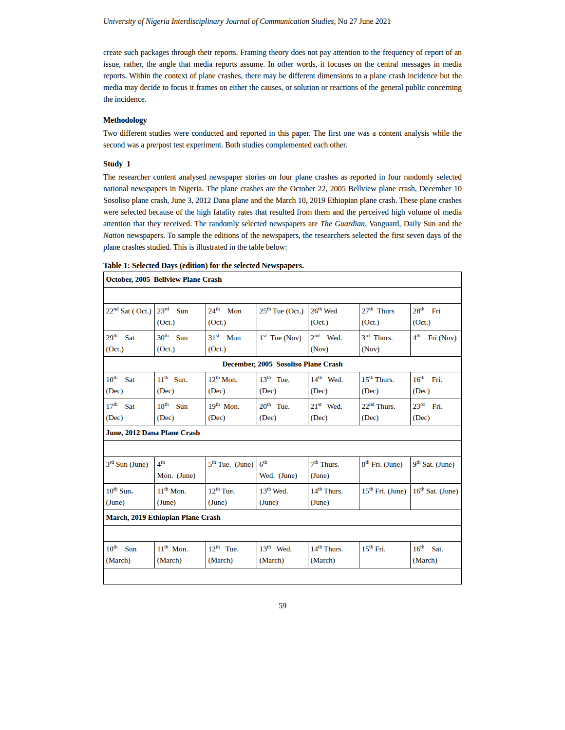University of Nigeria Interdisciplinary Journal of Communication Studies, No 27 June 2021
create such packages through their reports. Framing theory does not pay attention to the frequency of report of an issue, rather, the angle that media reports assume. In other words, it focuses on the central messages in media reports. Within the context of plane crashes, there may be different dimensions to a plane crash incidence but the media may decide to focus it frames on either the causes, or solution or reactions of the general public concerning the incidence.
Methodology
Two different studies were conducted and reported in this paper. The first one was a content analysis while the second was a pre/post test experiment. Both studies complemented each other.
Study 1
The researcher content analysed newspaper stories on four plane crashes as reported in four randomly selected national newspapers in Nigeria. The plane crashes are the October 22, 2005 Bellview plane crash, December 10 Sosoliso plane crash, June 3, 2012 Dana plane and the March 10, 2019 Ethiopian plane crash. These plane crashes were selected because of the high fatality rates that resulted from them and the perceived high volume of media attention that they received. The randomly selected newspapers are The Guardian, Vanguard, Daily Sun and the Nation newspapers. To sample the editions of the newspapers, the researchers selected the first seven days of the plane crashes studied. This is illustrated in the table below:
Table 1: Selected Days (edition) for the selected Newspapers.
| October, 2005 Bellview Plane Crash |
| 22 nd Sat ( Oct.) | 23 rd Sun (Oct.) | 24 th Mon (Oct.) | 25 th Tue (Oct.) | 26 th Wed (Oct.) | 27 th Thurs (Oct.) | 28 th Fri (Oct.) |
| 29 th Sat (Oct.) | 30 th Sun (Oct.) | 31 st Mon (Oct.) | 1 st Tue (Nov) | 2 nd Wed. (Nov) | 3 rd Thurs. (Nov) | 4 th Fri (Nov) |
| December, 2005 Sosoliso Plane Crash |
| 10 th Sat (Dec) | 11 th Sun. (Dec) | 12 th Mon. (Dec) | 13 th Tue. (Dec) | 14 th Wed. (Dec) | 15 th Thurs. (Dec) | 16 th Fri. (Dec) |
| 17 th Sat (Dec) | 18 th Sun (Dec) | 19 th Mon. (Dec) | 20 th Tue. (Dec) | 21 st Wed. (Dec) | 22 nd Thurs. (Dec) | 23 rd Fri. (Dec) |
| June, 2012 Dana Plane Crash |
| 3 rd Sun (June) | 4 th Mon. (June) | 5 th Tue. (June) | 6 th Wed. (June) | 7 th Thurs. (June) | 8 th Fri. (June) | 9 th Sat. (June) |
| 10 th Sun . (June) | 11 th Mon. (June) | 12 th Tue. (June) | 13 th Wed. (June) | 14 th Thurs. (June) | 15 th Fri. (June) | 16 th Sat. (June) |
| March, 2019 Ethiopian Plane Crash |
| 10 th Sun (March) | 11 th Mon. (March) | 12 th Tue. (March) | 13 th Wed. (March) | 14 th Thurs. (March) | 15 th Fri. | 16 th Sat. (March) |
59